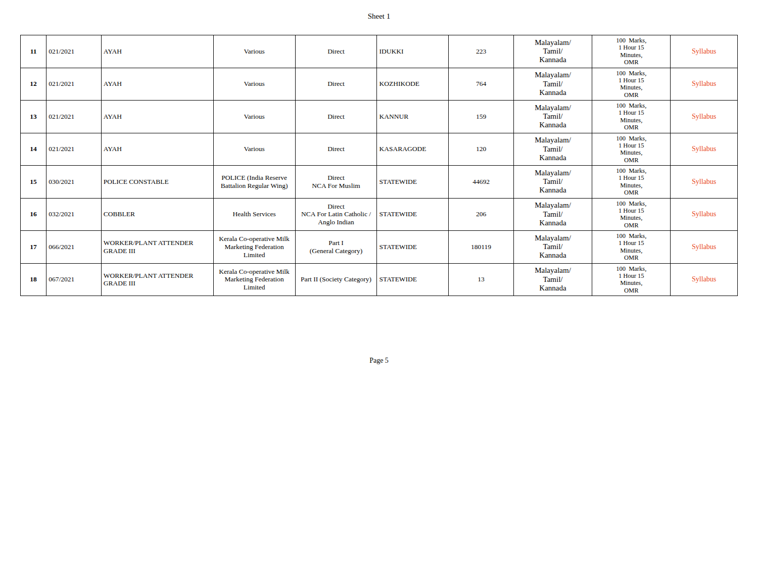Sheet 1
| 11 | 021/2021 | AYAH | Various | Direct | IDUKKI | 223 | Malayalam/ Tamil/ Kannada | 100 Marks, 1 Hour 15 Minutes, OMR | Syllabus |
| 12 | 021/2021 | AYAH | Various | Direct | KOZHIKODE | 764 | Malayalam/ Tamil/ Kannada | 100 Marks, 1 Hour 15 Minutes, OMR | Syllabus |
| 13 | 021/2021 | AYAH | Various | Direct | KANNUR | 159 | Malayalam/ Tamil/ Kannada | 100 Marks, 1 Hour 15 Minutes, OMR | Syllabus |
| 14 | 021/2021 | AYAH | Various | Direct | KASARAGODE | 120 | Malayalam/ Tamil/ Kannada | 100 Marks, 1 Hour 15 Minutes, OMR | Syllabus |
| 15 | 030/2021 | POLICE CONSTABLE | POLICE (India Reserve Battalion Regular Wing) | Direct NCA For Muslim | STATEWIDE | 44692 | Malayalam/ Tamil/ Kannada | 100 Marks, 1 Hour 15 Minutes, OMR | Syllabus |
| 16 | 032/2021 | COBBLER | Health Services | Direct NCA For Latin Catholic / Anglo Indian | STATEWIDE | 206 | Malayalam/ Tamil/ Kannada | 100 Marks, 1 Hour 15 Minutes, OMR | Syllabus |
| 17 | 066/2021 | WORKER/PLANT ATTENDER GRADE III | Kerala Co-operative Milk Marketing Federation Limited | Part I (General Category) | STATEWIDE | 180119 | Malayalam/ Tamil/ Kannada | 100 Marks, 1 Hour 15 Minutes, OMR | Syllabus |
| 18 | 067/2021 | WORKER/PLANT ATTENDER GRADE III | Kerala Co-operative Milk Marketing Federation Limited | Part II (Society Category) | STATEWIDE | 13 | Malayalam/ Tamil/ Kannada | 100 Marks, 1 Hour 15 Minutes, OMR | Syllabus |
Page 5